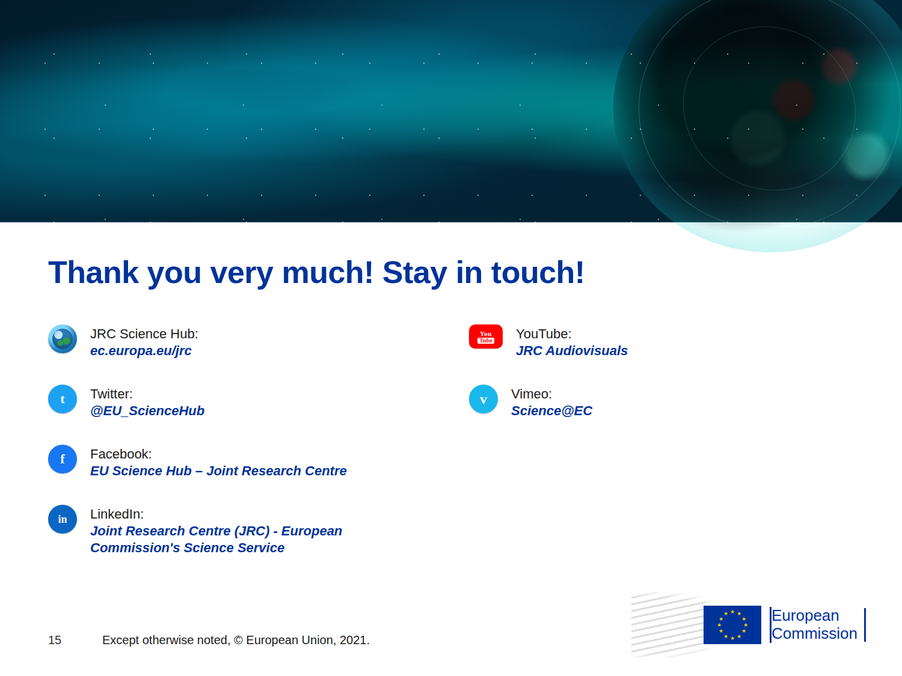Thank you very much! Stay in touch!
JRC Science Hub:
ec.europa.eu/jrc
t
Twitter:
@EU_ScienceHub
f
Facebook:
EU Science Hub – Joint Research Centre
in
LinkedIn:
Joint Research Centre (JRC) - European Commission's Science Service
You Tube
YouTube:
JRC Audiovisuals
v
Vimeo:
Science@EC
15
Except otherwise noted, © European Union, 2021.
★ ★ ★ ★ ★ ★ ★ ★ ★ ★ ★ ★
European
Commission